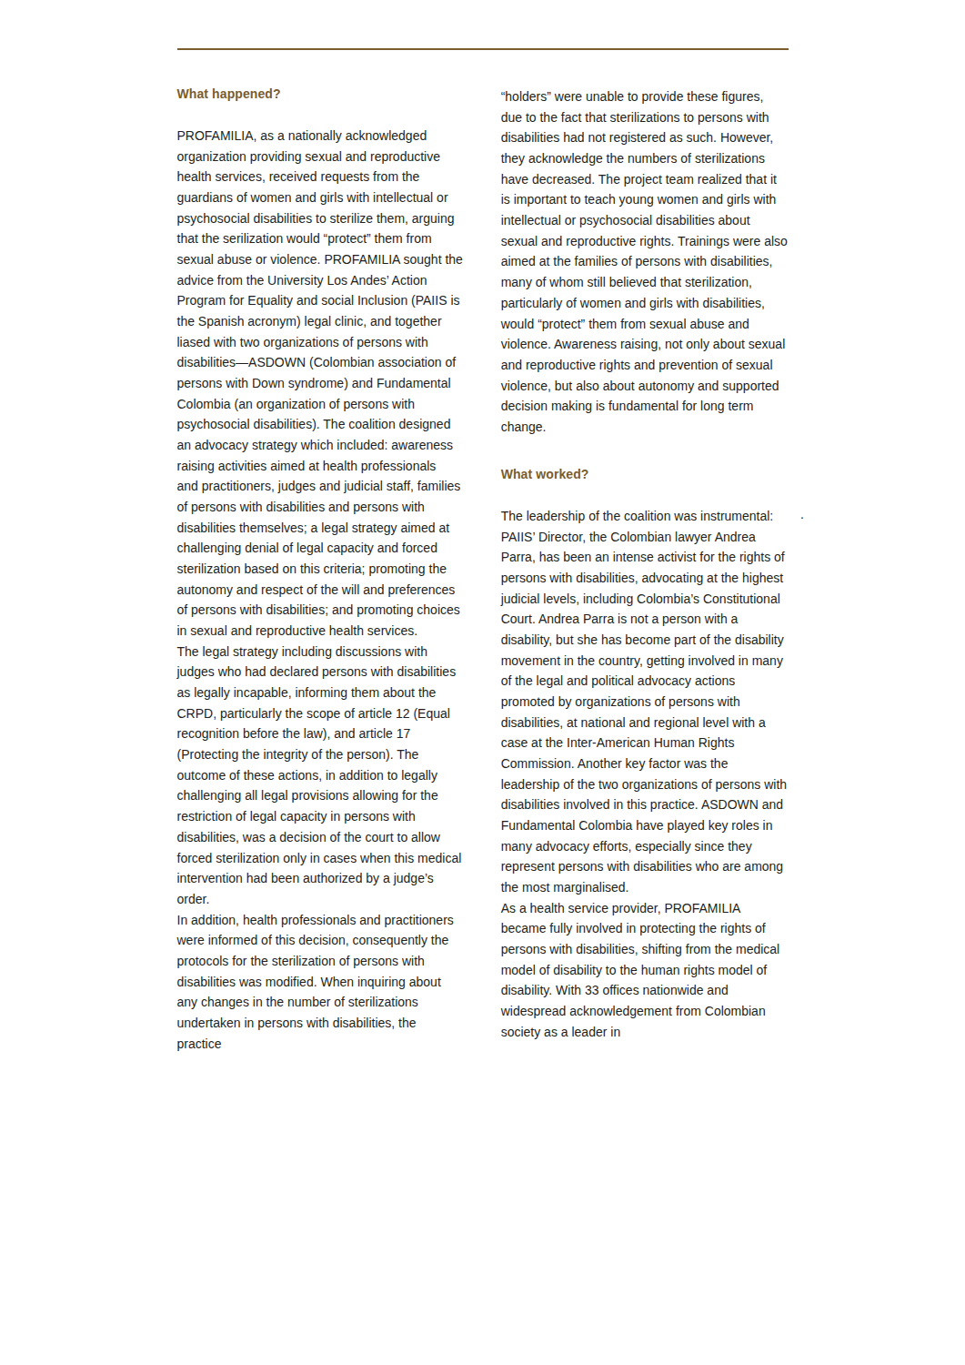What happened?
PROFAMILIA, as a nationally acknowledged organization providing sexual and reproductive health services, received requests from the guardians of women and girls with intellectual or psychosocial disabilities to sterilize them, arguing that the serilization would “protect” them from sexual abuse or violence. PROFAMILIA sought the advice from the University Los Andes’ Action Program for Equality and social Inclusion (PAIIS is the Spanish acronym) legal clinic, and together liased with two organizations of persons with disabilities—ASDOWN (Colombian association of persons with Down syndrome) and Fundamental Colombia (an organization of persons with psychosocial disabilities). The coalition designed an advocacy strategy which included: awareness raising activities aimed at health professionals
and practitioners, judges and judicial staff, families of persons with disabilities and persons with disabilities themselves; a legal strategy aimed at challenging denial of legal capacity and forced sterilization based on this criteria; promoting the autonomy and respect of the will and preferences of persons with disabilities; and promoting choices in sexual and reproductive health services.
The legal strategy including discussions with judges who had declared persons with disabilities as legally incapable, informing them about the CRPD, particularly the scope of article 12 (Equal recognition before the law), and article 17 (Protecting the integrity of the person). The outcome of these actions, in addition to legally challenging all legal provisions allowing for the restriction of legal capacity in persons with disabilities, was a decision of the court to allow forced sterilization only in cases when this medical intervention had been authorized by a judge’s order.
In addition, health professionals and practitioners were informed of this decision, consequently the protocols for the sterilization of persons with disabilities was modified. When inquiring about any changes in the number of sterilizations undertaken in persons with disabilities, the practice
“holders” were unable to provide these figures, due to the fact that sterilizations to persons with disabilities had not registered as such. However, they acknowledge the numbers of sterilizations have decreased. The project team realized that it is important to teach young women and girls with intellectual or psychosocial disabilities about sexual and reproductive rights. Trainings were also aimed at the families of persons with disabilities, many of whom still believed that sterilization, particularly of women and girls with disabilities, would “protect” them from sexual abuse and violence. Awareness raising, not only about sexual and reproductive rights and prevention of sexual violence, but also about autonomy and supported decision making is fundamental for long term change.
What worked?
.
The leadership of the coalition was instrumental: PAIIS’ Director, the Colombian lawyer Andrea Parra, has been an intense activist for the rights of persons with disabilities, advocating at the highest judicial levels, including Colombia’s Constitutional Court. Andrea Parra is not a person with a disability, but she has become part of the disability movement in the country, getting involved in many of the legal and political advocacy actions promoted by organizations of persons with disabilities, at national and regional level with a case at the Inter-American Human Rights Commission. Another key factor was the leadership of the two organizations of persons with disabilities involved in this practice. ASDOWN and Fundamental Colombia have played key roles in many advocacy efforts, especially since they represent persons with disabilities who are among the most marginalised.
As a health service provider, PROFAMILIA became fully involved in protecting the rights of persons with disabilities, shifting from the medical model of disability to the human rights model of disability. With 33 offices nationwide and widespread acknowledgement from Colombian society as a leader in